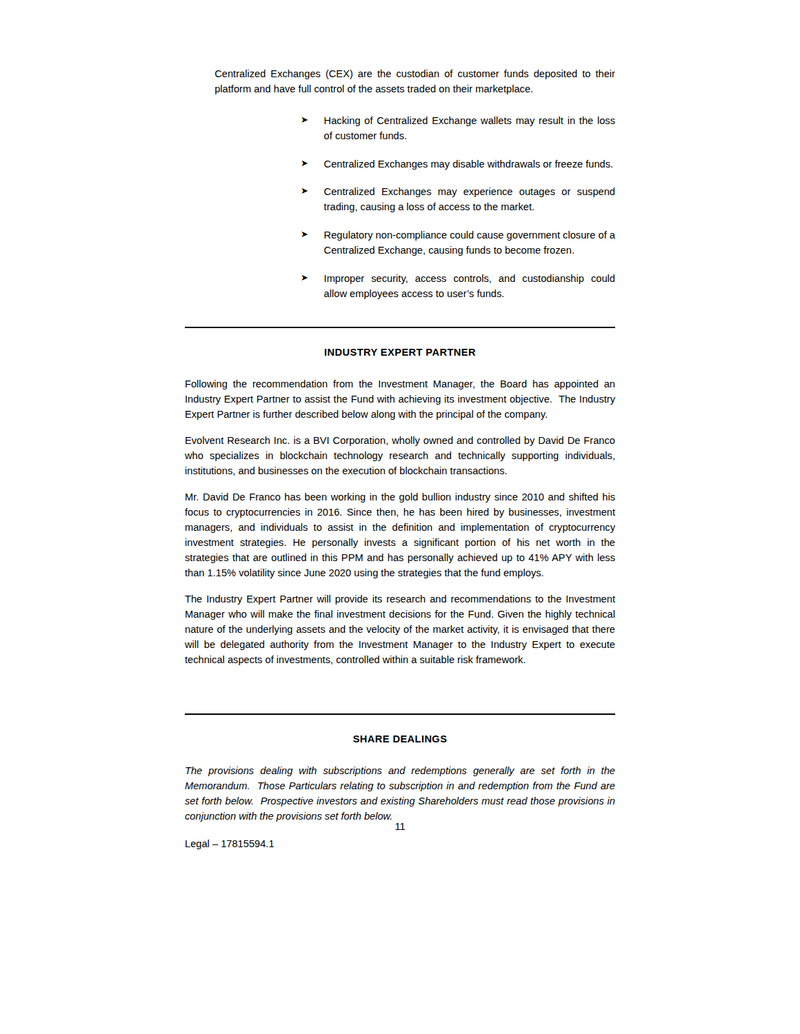Centralized Exchanges (CEX) are the custodian of customer funds deposited to their platform and have full control of the assets traded on their marketplace.
Hacking of Centralized Exchange wallets may result in the loss of customer funds.
Centralized Exchanges may disable withdrawals or freeze funds.
Centralized Exchanges may experience outages or suspend trading, causing a loss of access to the market.
Regulatory non-compliance could cause government closure of a Centralized Exchange, causing funds to become frozen.
Improper security, access controls, and custodianship could allow employees access to user’s funds.
INDUSTRY EXPERT PARTNER
Following the recommendation from the Investment Manager, the Board has appointed an Industry Expert Partner to assist the Fund with achieving its investment objective. The Industry Expert Partner is further described below along with the principal of the company.
Evolvent Research Inc. is a BVI Corporation, wholly owned and controlled by David De Franco who specializes in blockchain technology research and technically supporting individuals, institutions, and businesses on the execution of blockchain transactions.
Mr. David De Franco has been working in the gold bullion industry since 2010 and shifted his focus to cryptocurrencies in 2016. Since then, he has been hired by businesses, investment managers, and individuals to assist in the definition and implementation of cryptocurrency investment strategies. He personally invests a significant portion of his net worth in the strategies that are outlined in this PPM and has personally achieved up to 41% APY with less than 1.15% volatility since June 2020 using the strategies that the fund employs.
The Industry Expert Partner will provide its research and recommendations to the Investment Manager who will make the final investment decisions for the Fund. Given the highly technical nature of the underlying assets and the velocity of the market activity, it is envisaged that there will be delegated authority from the Investment Manager to the Industry Expert to execute technical aspects of investments, controlled within a suitable risk framework.
SHARE DEALINGS
The provisions dealing with subscriptions and redemptions generally are set forth in the Memorandum. Those Particulars relating to subscription in and redemption from the Fund are set forth below. Prospective investors and existing Shareholders must read those provisions in conjunction with the provisions set forth below.
11
Legal – 17815594.1